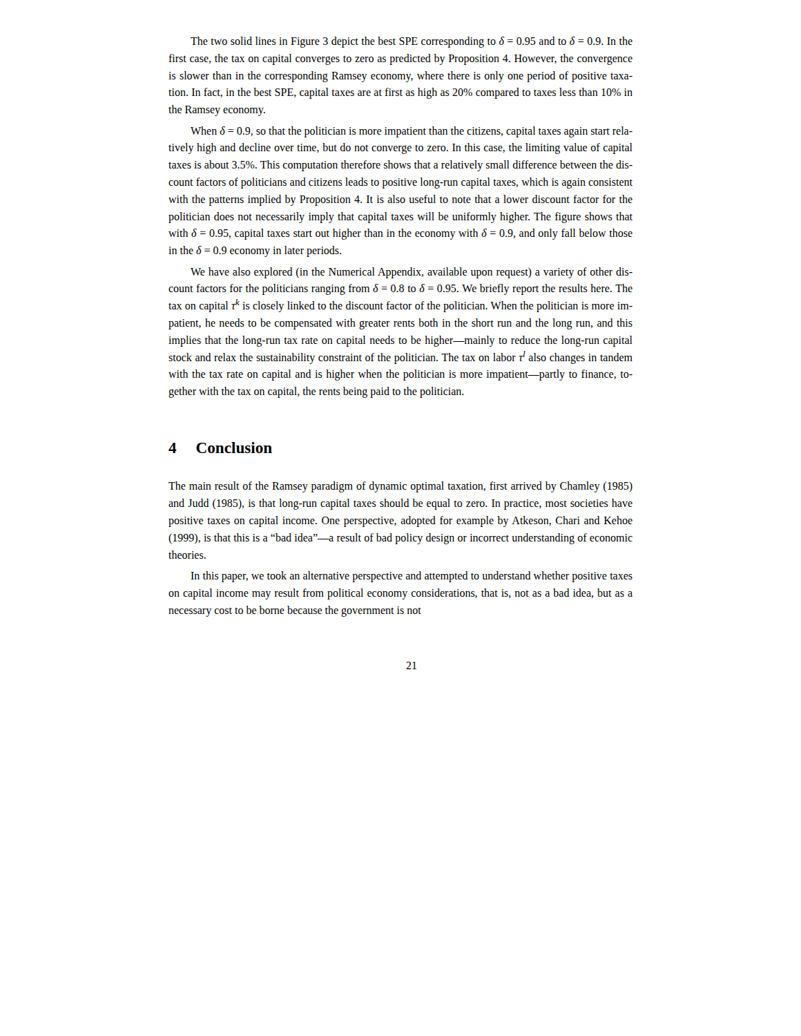The two solid lines in Figure 3 depict the best SPE corresponding to δ = 0.95 and to δ = 0.9. In the first case, the tax on capital converges to zero as predicted by Proposition 4. However, the convergence is slower than in the corresponding Ramsey economy, where there is only one period of positive taxation. In fact, in the best SPE, capital taxes are at first as high as 20% compared to taxes less than 10% in the Ramsey economy.
When δ = 0.9, so that the politician is more impatient than the citizens, capital taxes again start relatively high and decline over time, but do not converge to zero. In this case, the limiting value of capital taxes is about 3.5%. This computation therefore shows that a relatively small difference between the discount factors of politicians and citizens leads to positive long-run capital taxes, which is again consistent with the patterns implied by Proposition 4. It is also useful to note that a lower discount factor for the politician does not necessarily imply that capital taxes will be uniformly higher. The figure shows that with δ = 0.95, capital taxes start out higher than in the economy with δ = 0.9, and only fall below those in the δ = 0.9 economy in later periods.
We have also explored (in the Numerical Appendix, available upon request) a variety of other discount factors for the politicians ranging from δ = 0.8 to δ = 0.95. We briefly report the results here. The tax on capital τk is closely linked to the discount factor of the politician. When the politician is more impatient, he needs to be compensated with greater rents both in the short run and the long run, and this implies that the long-run tax rate on capital needs to be higher—mainly to reduce the long-run capital stock and relax the sustainability constraint of the politician. The tax on labor τl also changes in tandem with the tax rate on capital and is higher when the politician is more impatient—partly to finance, together with the tax on capital, the rents being paid to the politician.
4 Conclusion
The main result of the Ramsey paradigm of dynamic optimal taxation, first arrived by Chamley (1985) and Judd (1985), is that long-run capital taxes should be equal to zero. In practice, most societies have positive taxes on capital income. One perspective, adopted for example by Atkeson, Chari and Kehoe (1999), is that this is a “bad idea”—a result of bad policy design or incorrect understanding of economic theories.
In this paper, we took an alternative perspective and attempted to understand whether positive taxes on capital income may result from political economy considerations, that is, not as a bad idea, but as a necessary cost to be borne because the government is not
21